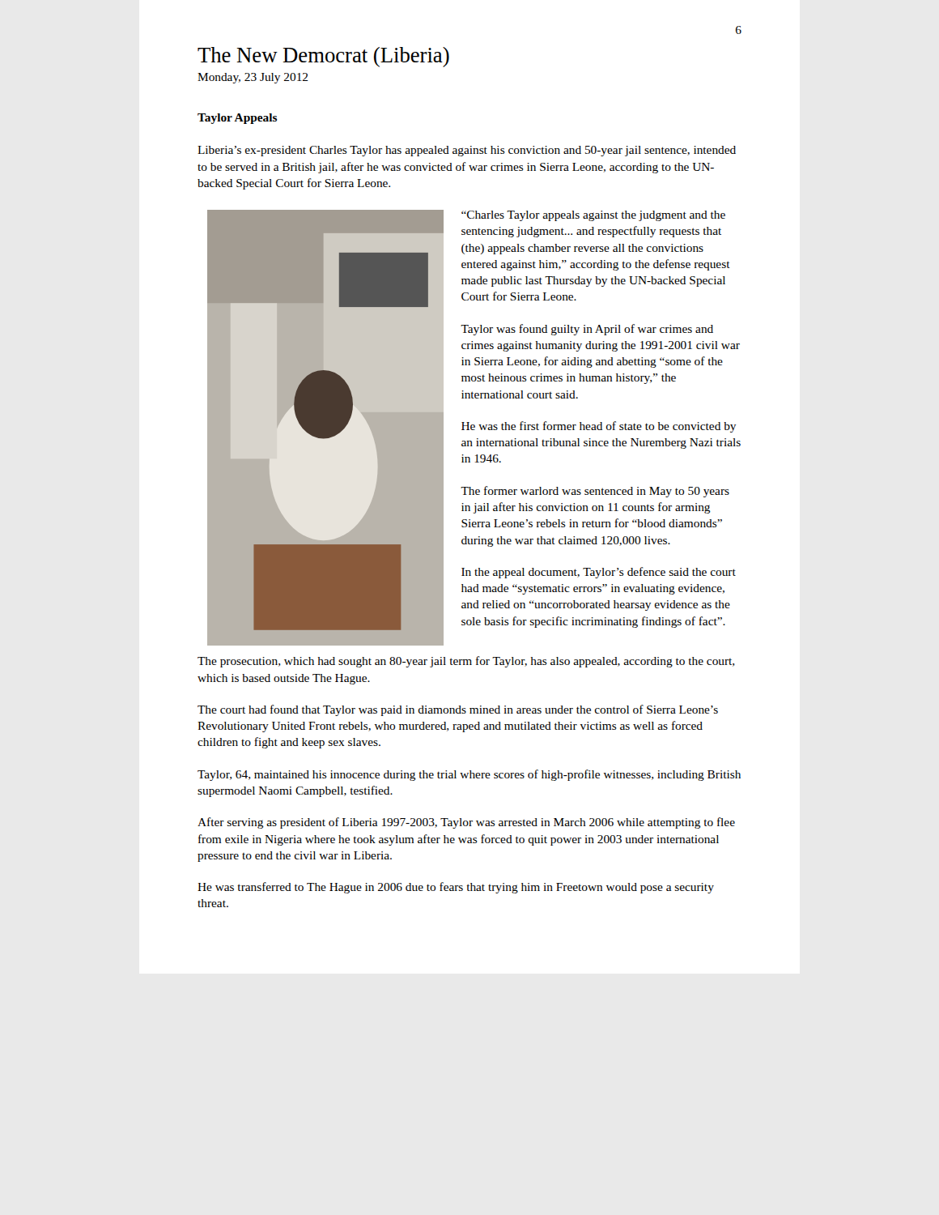6
The New Democrat (Liberia)
Monday, 23 July 2012
Taylor Appeals
Liberia’s ex-president Charles Taylor has appealed against his conviction and 50-year jail sentence, intended to be served in a British jail, after he was convicted of war crimes in Sierra Leone, according to the UN-backed Special Court for Sierra Leone.
“Charles Taylor appeals against the judgment and the sentencing judgment... and respectfully requests that (the) appeals chamber reverse all the convictions entered against him,” according to the defense request made public last Thursday by the UN-backed Special Court for Sierra Leone.
Taylor was found guilty in April of war crimes and crimes against humanity during the 1991-2001 civil war in Sierra Leone, for aiding and abetting “some of the most heinous crimes in human history,” the international court said.
He was the first former head of state to be convicted by an international tribunal since the Nuremberg Nazi trials in 1946.
The former warlord was sentenced in May to 50 years in jail after his conviction on 11 counts for arming Sierra Leone’s rebels in return for “blood diamonds” during the war that claimed 120,000 lives.
In the appeal document, Taylor’s defence said the court had made “systematic errors” in evaluating evidence, and relied on “uncorroborated hearsay evidence as the sole basis for specific incriminating findings of fact”.
The prosecution, which had sought an 80-year jail term for Taylor, has also appealed, according to the court, which is based outside The Hague.
The court had found that Taylor was paid in diamonds mined in areas under the control of Sierra Leone’s Revolutionary United Front rebels, who murdered, raped and mutilated their victims as well as forced children to fight and keep sex slaves.
Taylor, 64, maintained his innocence during the trial where scores of high-profile witnesses, including British supermodel Naomi Campbell, testified.
After serving as president of Liberia 1997-2003, Taylor was arrested in March 2006 while attempting to flee from exile in Nigeria where he took asylum after he was forced to quit power in 2003 under international pressure to end the civil war in Liberia.
He was transferred to The Hague in 2006 due to fears that trying him in Freetown would pose a security threat.